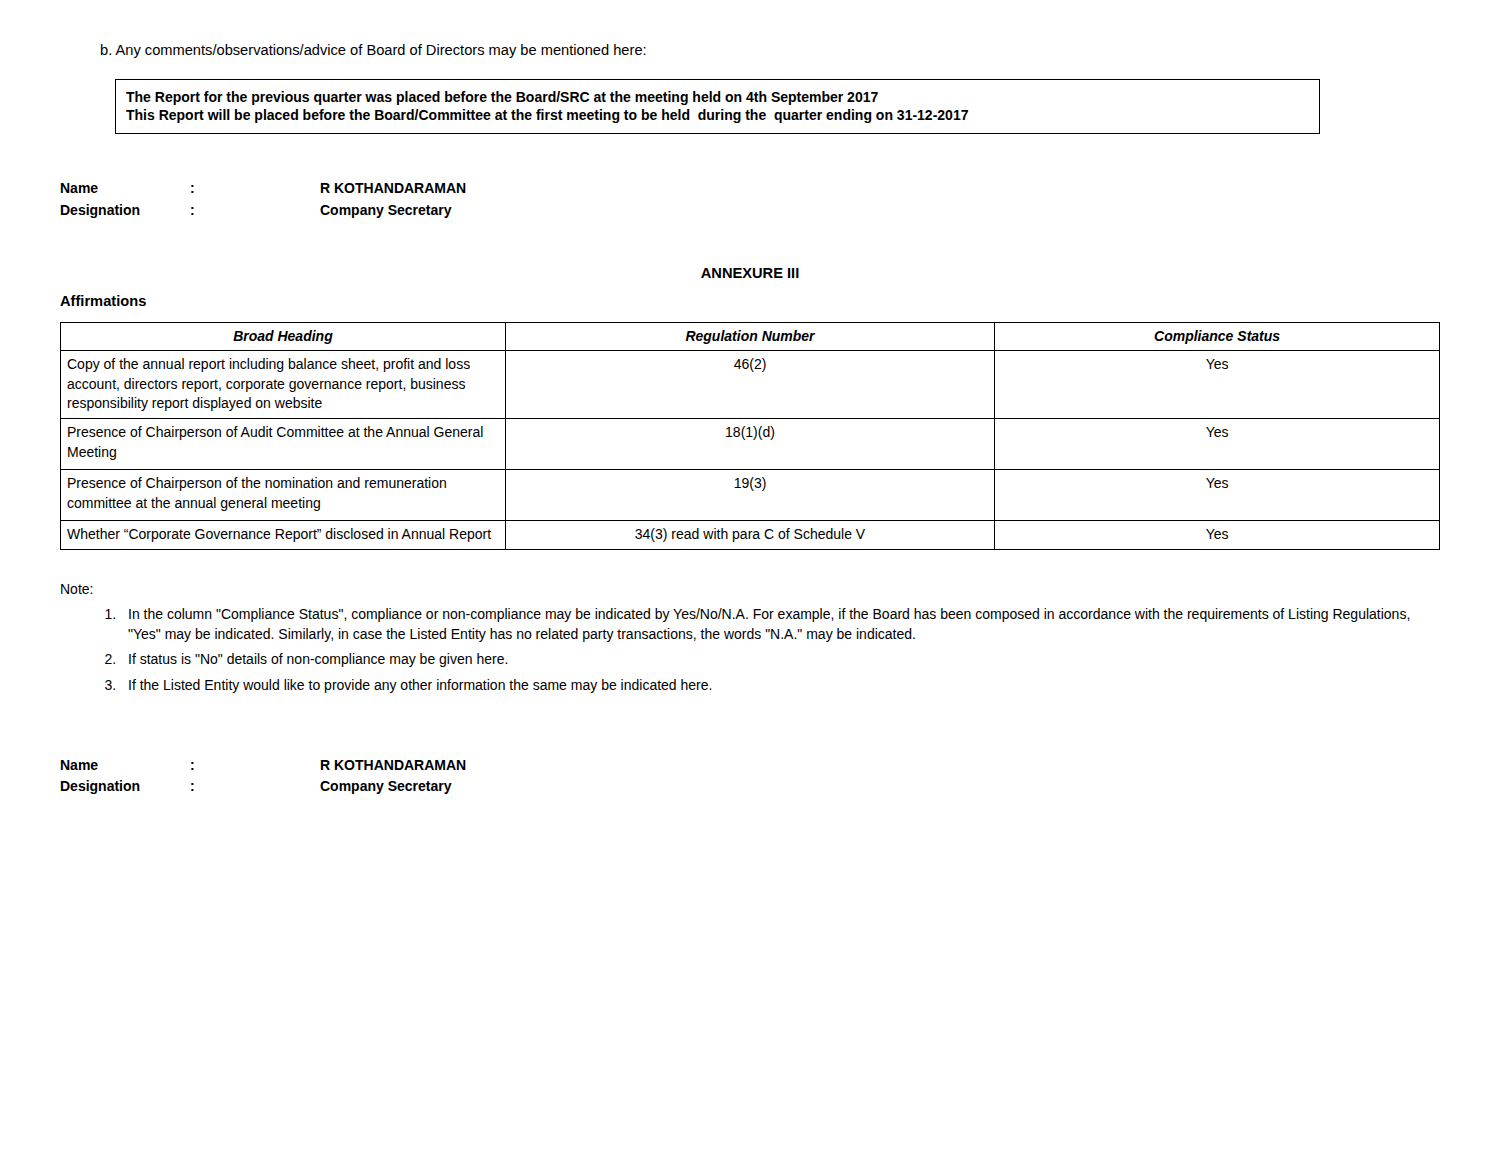b. Any comments/observations/advice of Board of Directors may be mentioned here:
The Report for the previous quarter was placed before the Board/SRC at the meeting held on 4th September 2017
This Report will be placed before the Board/Committee at the first meeting to be held during the quarter ending on 31-12-2017
| Name | : | R KOTHANDARAMAN |
| Designation | : | Company Secretary |
ANNEXURE III
Affirmations
| Broad Heading | Regulation Number | Compliance Status |
| --- | --- | --- |
| Copy of the annual report including balance sheet, profit and loss account, directors report, corporate governance report, business responsibility report displayed on website | 46(2) | Yes |
| Presence of Chairperson of Audit Committee at the Annual General Meeting | 18(1)(d) | Yes |
| Presence of Chairperson of the nomination and remuneration committee at the annual general meeting | 19(3) | Yes |
| Whether “Corporate Governance Report” disclosed in Annual Report | 34(3) read with para C of Schedule V | Yes |
Note:
In the column "Compliance Status", compliance or non-compliance may be indicated by Yes/No/N.A. For example, if the Board has been composed in accordance with the requirements of Listing Regulations, "Yes" may be indicated. Similarly, in case the Listed Entity has no related party transactions, the words "N.A." may be indicated.
If status is "No" details of non-compliance may be given here.
If the Listed Entity would like to provide any other information the same may be indicated here.
| Name | : | R KOTHANDARAMAN |
| Designation | : | Company Secretary |